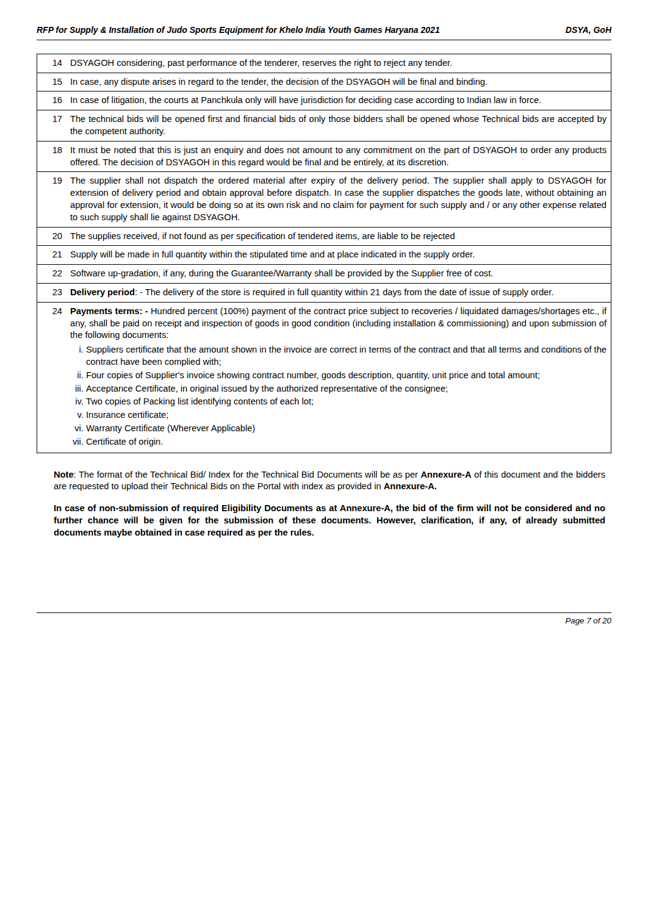RFP for Supply & Installation of Judo Sports Equipment for Khelo India Youth Games Haryana 2021
DSYA, GoH
| 14 | DSYAGOH considering, past performance of the tenderer, reserves the right to reject any tender. |
| 15 | In case, any dispute arises in regard to the tender, the decision of the DSYAGOH will be final and binding. |
| 16 | In case of litigation, the courts at Panchkula only will have jurisdiction for deciding case according to Indian law in force. |
| 17 | The technical bids will be opened first and financial bids of only those bidders shall be opened whose Technical bids are accepted by the competent authority. |
| 18 | It must be noted that this is just an enquiry and does not amount to any commitment on the part of DSYAGOH to order any products offered. The decision of DSYAGOH in this regard would be final and be entirely, at its discretion. |
| 19 | The supplier shall not dispatch the ordered material after expiry of the delivery period. The supplier shall apply to DSYAGOH for extension of delivery period and obtain approval before dispatch. In case the supplier dispatches the goods late, without obtaining an approval for extension, it would be doing so at its own risk and no claim for payment for such supply and / or any other expense related to such supply shall lie against DSYAGOH. |
| 20 | The supplies received, if not found as per specification of tendered items, are liable to be rejected |
| 21 | Supply will be made in full quantity within the stipulated time and at place indicated in the supply order. |
| 22 | Software up-gradation, if any, during the Guarantee/Warranty shall be provided by the Supplier free of cost. |
| 23 | Delivery period : - The delivery of the store is required in full quantity within 21 days from the date of issue of supply order. |
| 24 | Payments terms: - Hundred percent (100%) payment of the contract price subject to recoveries / liquidated damages/shortages etc., if any, shall be paid on receipt and inspection of goods in good condition (including installation & commissioning) and upon submission of the following documents: Suppliers certificate that the amount shown in the invoice are correct in terms of the contract and that all terms and conditions of the contract have been complied with; Four copies of Supplier's invoice showing contract number, goods description, quantity, unit price and total amount; Acceptance Certificate, in original issued by the authorized representative of the consignee; Two copies of Packing list identifying contents of each lot; Insurance certificate; Warranty Certificate (Wherever Applicable) Certificate of origin. |
Note: The format of the Technical Bid/ Index for the Technical Bid Documents will be as per Annexure-A of this document and the bidders are requested to upload their Technical Bids on the Portal with index as provided in Annexure-A.
In case of non-submission of required Eligibility Documents as at Annexure-A, the bid of the firm will not be considered and no further chance will be given for the submission of these documents. However, clarification, if any, of already submitted documents maybe obtained in case required as per the rules.
Page 7 of 20